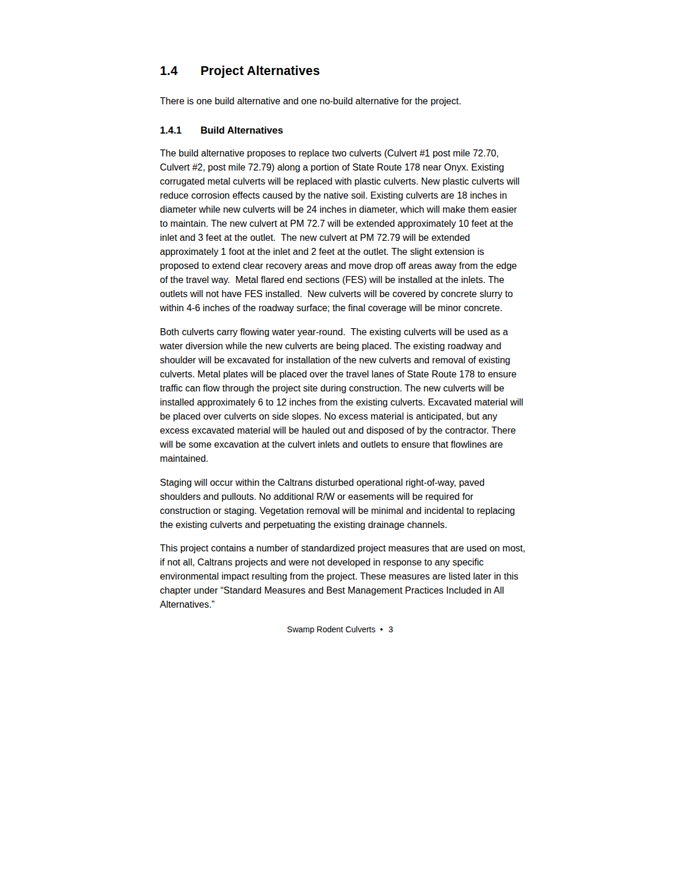1.4 Project Alternatives
There is one build alternative and one no-build alternative for the project.
1.4.1 Build Alternatives
The build alternative proposes to replace two culverts (Culvert #1 post mile 72.70, Culvert #2, post mile 72.79) along a portion of State Route 178 near Onyx. Existing corrugated metal culverts will be replaced with plastic culverts. New plastic culverts will reduce corrosion effects caused by the native soil. Existing culverts are 18 inches in diameter while new culverts will be 24 inches in diameter, which will make them easier to maintain. The new culvert at PM 72.7 will be extended approximately 10 feet at the inlet and 3 feet at the outlet. The new culvert at PM 72.79 will be extended approximately 1 foot at the inlet and 2 feet at the outlet. The slight extension is proposed to extend clear recovery areas and move drop off areas away from the edge of the travel way. Metal flared end sections (FES) will be installed at the inlets. The outlets will not have FES installed. New culverts will be covered by concrete slurry to within 4-6 inches of the roadway surface; the final coverage will be minor concrete.
Both culverts carry flowing water year-round. The existing culverts will be used as a water diversion while the new culverts are being placed. The existing roadway and shoulder will be excavated for installation of the new culverts and removal of existing culverts. Metal plates will be placed over the travel lanes of State Route 178 to ensure traffic can flow through the project site during construction. The new culverts will be installed approximately 6 to 12 inches from the existing culverts. Excavated material will be placed over culverts on side slopes. No excess material is anticipated, but any excess excavated material will be hauled out and disposed of by the contractor. There will be some excavation at the culvert inlets and outlets to ensure that flowlines are maintained.
Staging will occur within the Caltrans disturbed operational right-of-way, paved shoulders and pullouts. No additional R/W or easements will be required for construction or staging. Vegetation removal will be minimal and incidental to replacing the existing culverts and perpetuating the existing drainage channels.
This project contains a number of standardized project measures that are used on most, if not all, Caltrans projects and were not developed in response to any specific environmental impact resulting from the project. These measures are listed later in this chapter under “Standard Measures and Best Management Practices Included in All Alternatives.”
Swamp Rodent Culverts • 3